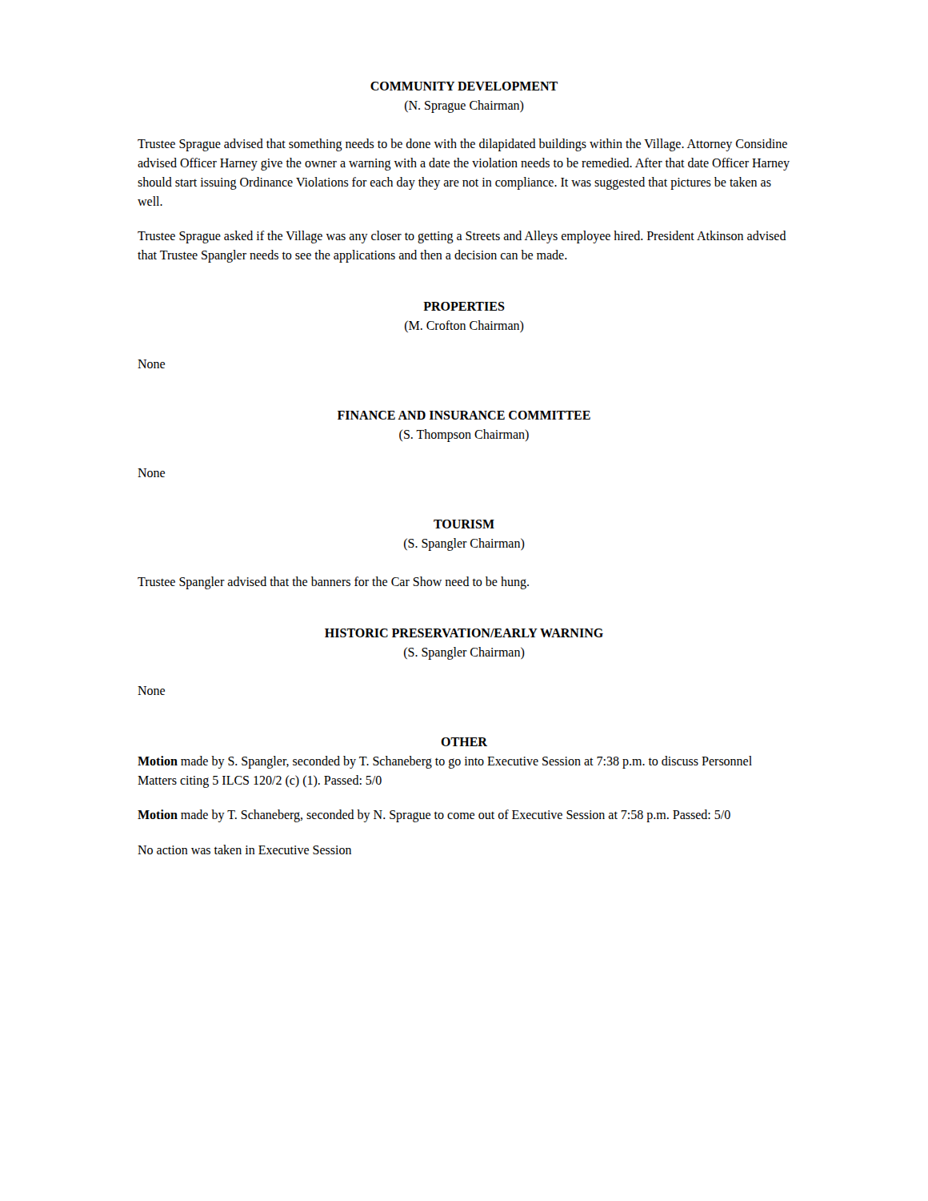Community Development
(N. Sprague Chairman)
Trustee Sprague advised that something needs to be done with the dilapidated buildings within the Village. Attorney Considine advised Officer Harney give the owner a warning with a date the violation needs to be remedied. After that date Officer Harney should start issuing Ordinance Violations for each day they are not in compliance. It was suggested that pictures be taken as well.
Trustee Sprague asked if the Village was any closer to getting a Streets and Alleys employee hired. President Atkinson advised that Trustee Spangler needs to see the applications and then a decision can be made.
Properties
(M. Crofton Chairman)
None
Finance and Insurance Committee
(S. Thompson Chairman)
None
Tourism
(S. Spangler Chairman)
Trustee Spangler advised that the banners for the Car Show need to be hung.
Historic Preservation/Early Warning
(S. Spangler Chairman)
None
Other
Motion made by S. Spangler, seconded by T. Schaneberg to go into Executive Session at 7:38 p.m. to discuss Personnel Matters citing 5 ILCS 120/2 (c) (1). Passed: 5/0
Motion made by T. Schaneberg, seconded by N. Sprague to come out of Executive Session at 7:58 p.m. Passed: 5/0
No action was taken in Executive Session